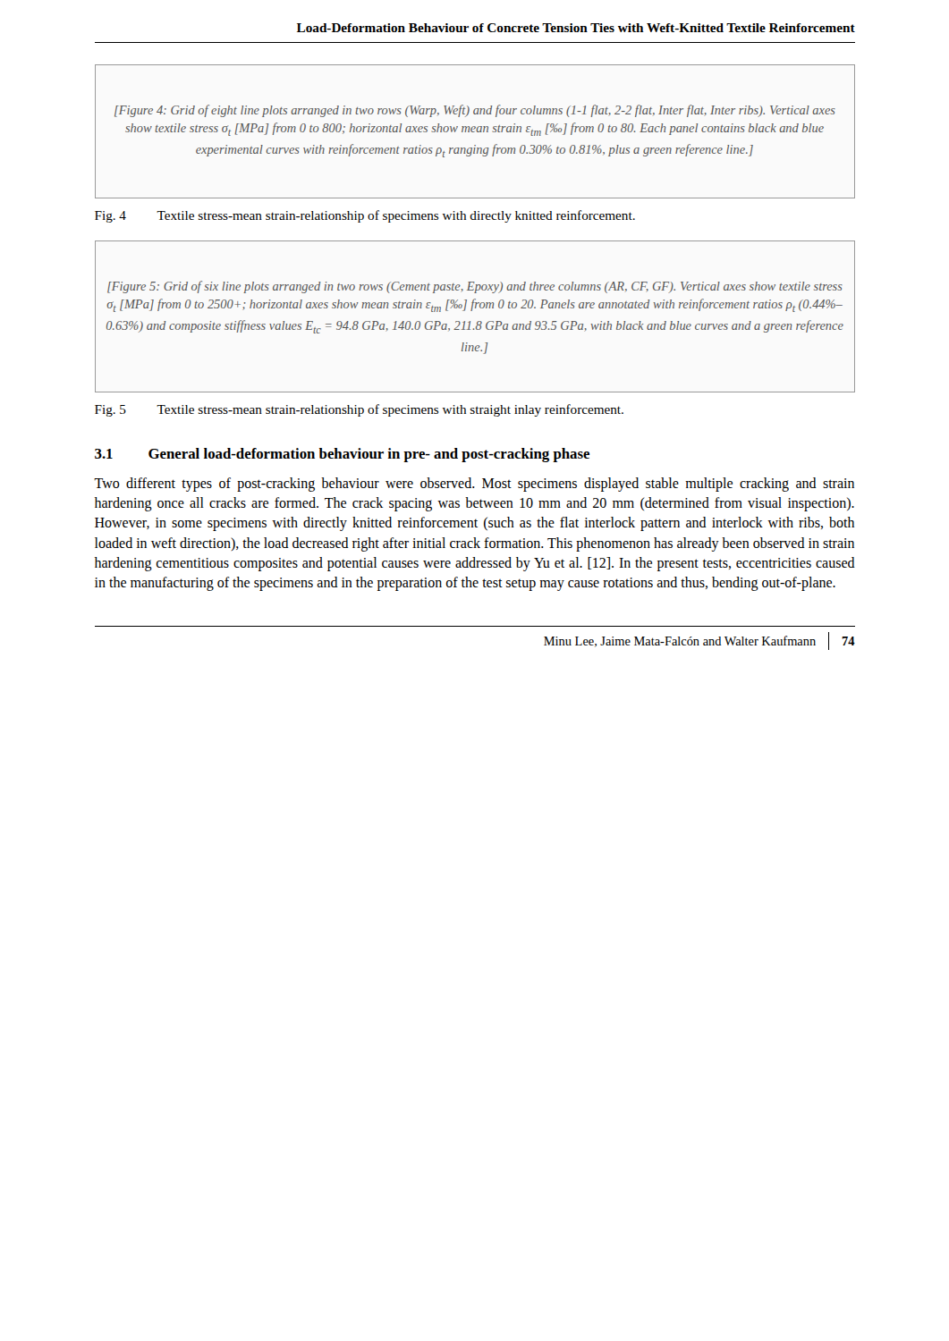Load-Deformation Behaviour of Concrete Tension Ties with Weft-Knitted Textile Reinforcement
[Figure 4: Grid of eight line plots arranged in two rows (Warp, Weft) and four columns (1-1 flat, 2-2 flat, Inter flat, Inter ribs). Vertical axes show textile stress σt [MPa] from 0 to 800; horizontal axes show mean strain εtm [‰] from 0 to 80. Each panel contains black and blue experimental curves with reinforcement ratios ρt ranging from 0.30% to 0.81%, plus a green reference line.]
Fig. 4 Textile stress-mean strain-relationship of specimens with directly knitted reinforcement.
[Figure 5: Grid of six line plots arranged in two rows (Cement paste, Epoxy) and three columns (AR, CF, GF). Vertical axes show textile stress σt [MPa] from 0 to 2500+; horizontal axes show mean strain εtm [‰] from 0 to 20. Panels are annotated with reinforcement ratios ρt (0.44%–0.63%) and composite stiffness values Etc = 94.8 GPa, 140.0 GPa, 211.8 GPa and 93.5 GPa, with black and blue curves and a green reference line.]
Fig. 5 Textile stress-mean strain-relationship of specimens with straight inlay reinforcement.
3.1 General load-deformation behaviour in pre- and post-cracking phase
Two different types of post-cracking behaviour were observed. Most specimens displayed stable multiple cracking and strain hardening once all cracks are formed. The crack spacing was between 10 mm and 20 mm (determined from visual inspection). However, in some specimens with directly knitted reinforcement (such as the flat interlock pattern and interlock with ribs, both loaded in weft direction), the load decreased right after initial crack formation. This phenomenon has already been observed in strain hardening cementitious composites and potential causes were addressed by Yu et al. [12]. In the present tests, eccentricities caused in the manufacturing of the specimens and in the preparation of the test setup may cause rotations and thus, bending out-of-plane.
Minu Lee, Jaime Mata-Falcón and Walter Kaufmann 74